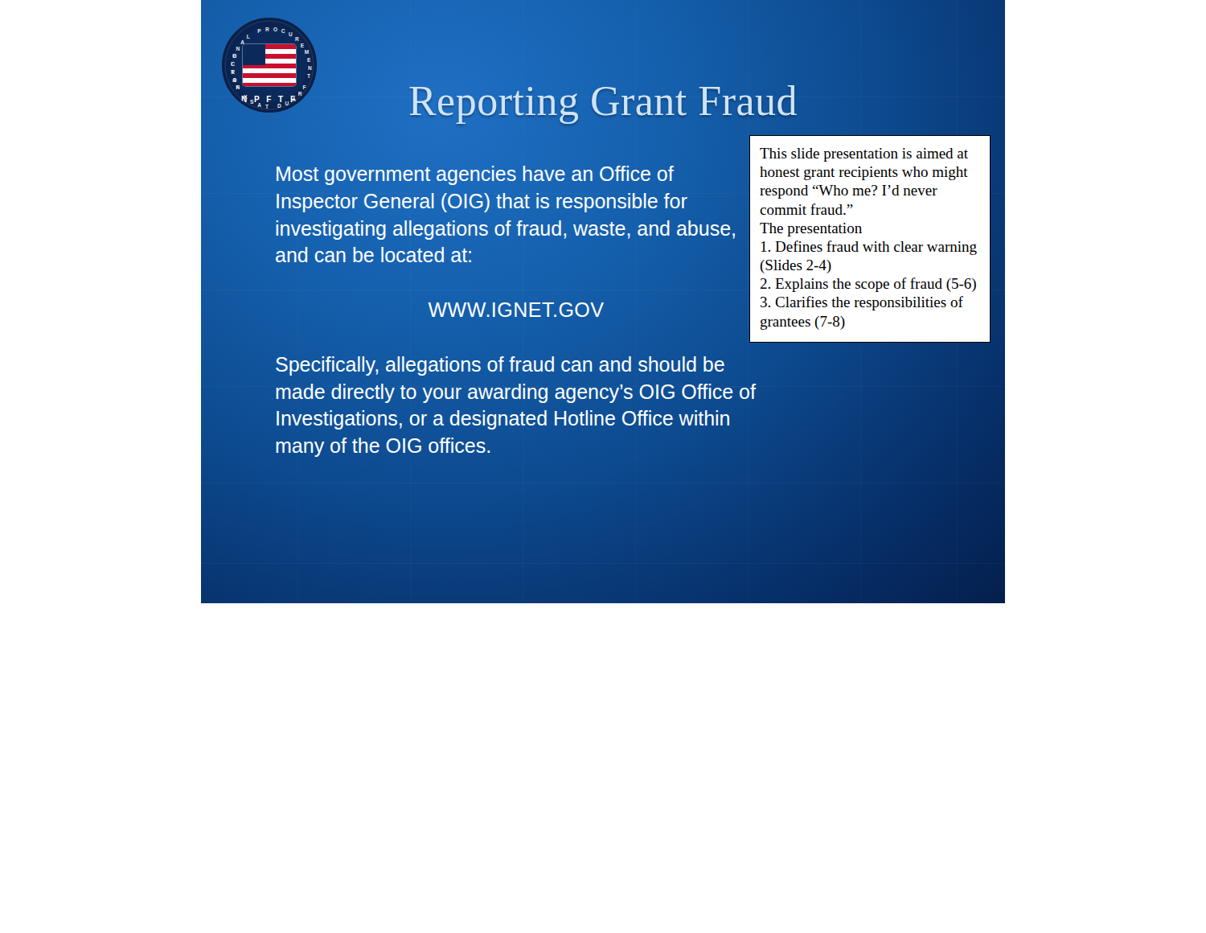N A T I O N A L P R O C U R E M E N T F R A U D T A S K F O R C E
N P F T F
Reporting Grant Fraud
Most government agencies have an Office of Inspector General (OIG) that is responsible for investigating allegations of fraud, waste, and abuse, and can be located at:
WWW.IGNET.GOV
Specifically, allegations of fraud can and should be made directly to your awarding agency’s OIG Office of Investigations, or a designated Hotline Office within many of the OIG offices.
This slide presentation is aimed at honest grant recipients who might respond “Who me? I’d never commit fraud.”
The presentation
1. Defines fraud with clear warning (Slides 2-4)
2. Explains the scope of fraud (5-6)
3. Clarifies the responsibilities of grantees (7-8)